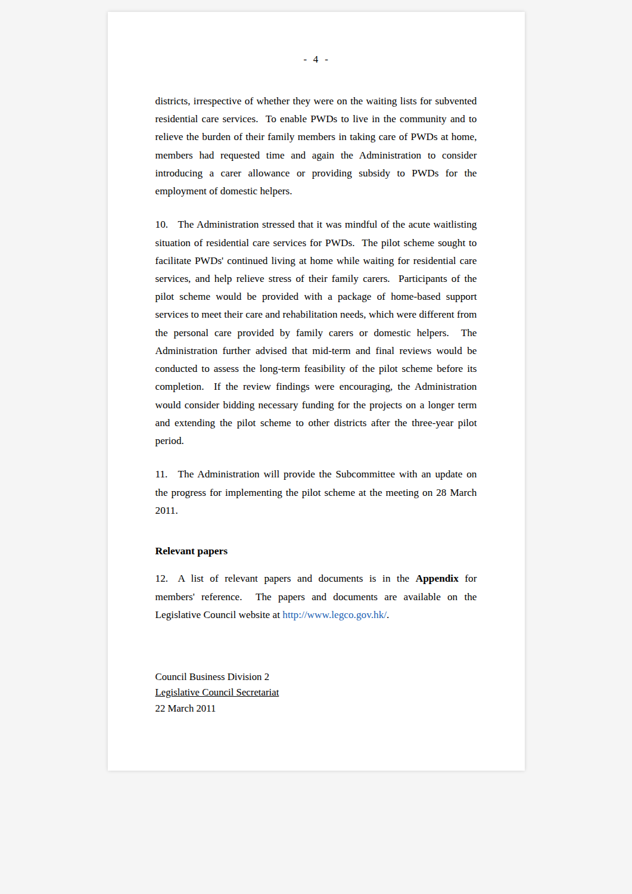- 4 -
districts, irrespective of whether they were on the waiting lists for subvented residential care services. To enable PWDs to live in the community and to relieve the burden of their family members in taking care of PWDs at home, members had requested time and again the Administration to consider introducing a carer allowance or providing subsidy to PWDs for the employment of domestic helpers.
10. The Administration stressed that it was mindful of the acute waitlisting situation of residential care services for PWDs. The pilot scheme sought to facilitate PWDs' continued living at home while waiting for residential care services, and help relieve stress of their family carers. Participants of the pilot scheme would be provided with a package of home-based support services to meet their care and rehabilitation needs, which were different from the personal care provided by family carers or domestic helpers. The Administration further advised that mid-term and final reviews would be conducted to assess the long-term feasibility of the pilot scheme before its completion. If the review findings were encouraging, the Administration would consider bidding necessary funding for the projects on a longer term and extending the pilot scheme to other districts after the three-year pilot period.
11. The Administration will provide the Subcommittee with an update on the progress for implementing the pilot scheme at the meeting on 28 March 2011.
Relevant papers
12. A list of relevant papers and documents is in the Appendix for members' reference. The papers and documents are available on the Legislative Council website at http://www.legco.gov.hk/.
Council Business Division 2
Legislative Council Secretariat
22 March 2011